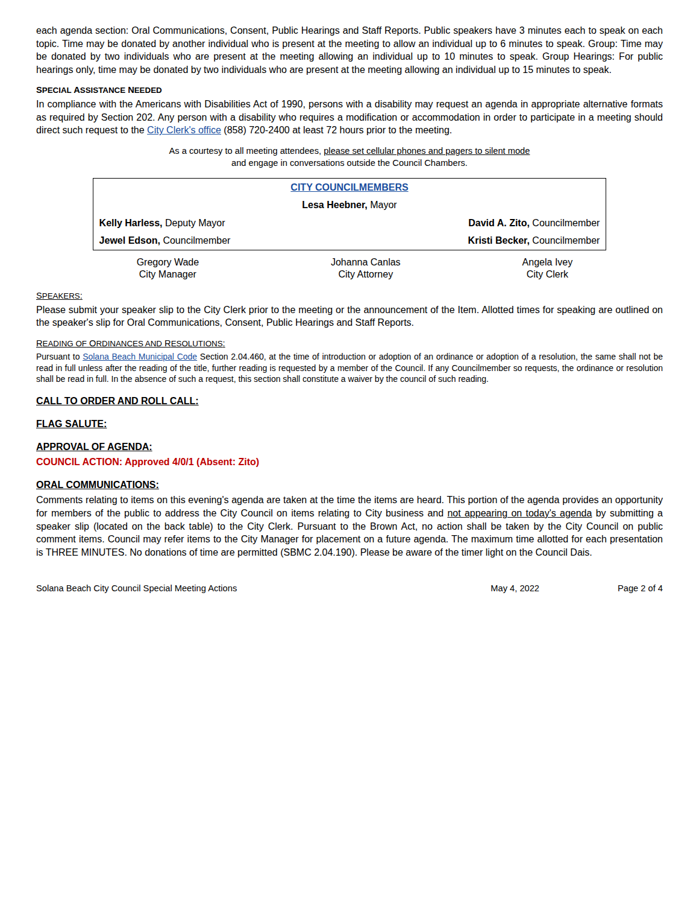each agenda section: Oral Communications, Consent, Public Hearings and Staff Reports. Public speakers have 3 minutes each to speak on each topic. Time may be donated by another individual who is present at the meeting to allow an individual up to 6 minutes to speak. Group: Time may be donated by two individuals who are present at the meeting allowing an individual up to 10 minutes to speak. Group Hearings: For public hearings only, time may be donated by two individuals who are present at the meeting allowing an individual up to 15 minutes to speak.
SPECIAL ASSISTANCE NEEDED
In compliance with the Americans with Disabilities Act of 1990, persons with a disability may request an agenda in appropriate alternative formats as required by Section 202. Any person with a disability who requires a modification or accommodation in order to participate in a meeting should direct such request to the City Clerk's office (858) 720-2400 at least 72 hours prior to the meeting.
As a courtesy to all meeting attendees, please set cellular phones and pagers to silent mode
and engage in conversations outside the Council Chambers.
| CITY COUNCILMEMBERS |
| Lesa Heebner, Mayor |
| Kelly Harless, Deputy Mayor | David A. Zito, Councilmember |
| Jewel Edson, Councilmember | Kristi Becker, Councilmember |
| Gregory Wade City Manager | Johanna Canlas City Attorney | Angela Ivey City Clerk |
SPEAKERS:
Please submit your speaker slip to the City Clerk prior to the meeting or the announcement of the Item. Allotted times for speaking are outlined on the speaker's slip for Oral Communications, Consent, Public Hearings and Staff Reports.
READING OF ORDINANCES AND RESOLUTIONS:
Pursuant to Solana Beach Municipal Code Section 2.04.460, at the time of introduction or adoption of an ordinance or adoption of a resolution, the same shall not be read in full unless after the reading of the title, further reading is requested by a member of the Council. If any Councilmember so requests, the ordinance or resolution shall be read in full. In the absence of such a request, this section shall constitute a waiver by the council of such reading.
CALL TO ORDER AND ROLL CALL:
FLAG SALUTE:
APPROVAL OF AGENDA:
COUNCIL ACTION: Approved 4/0/1 (Absent: Zito)
ORAL COMMUNICATIONS:
Comments relating to items on this evening's agenda are taken at the time the items are heard. This portion of the agenda provides an opportunity for members of the public to address the City Council on items relating to City business and not appearing on today's agenda by submitting a speaker slip (located on the back table) to the City Clerk. Pursuant to the Brown Act, no action shall be taken by the City Council on public comment items. Council may refer items to the City Manager for placement on a future agenda. The maximum time allotted for each presentation is THREE MINUTES. No donations of time are permitted (SBMC 2.04.190). Please be aware of the timer light on the Council Dais.
| Solana Beach City Council Special Meeting Actions | May 4, 2022 | Page 2 of 4 |